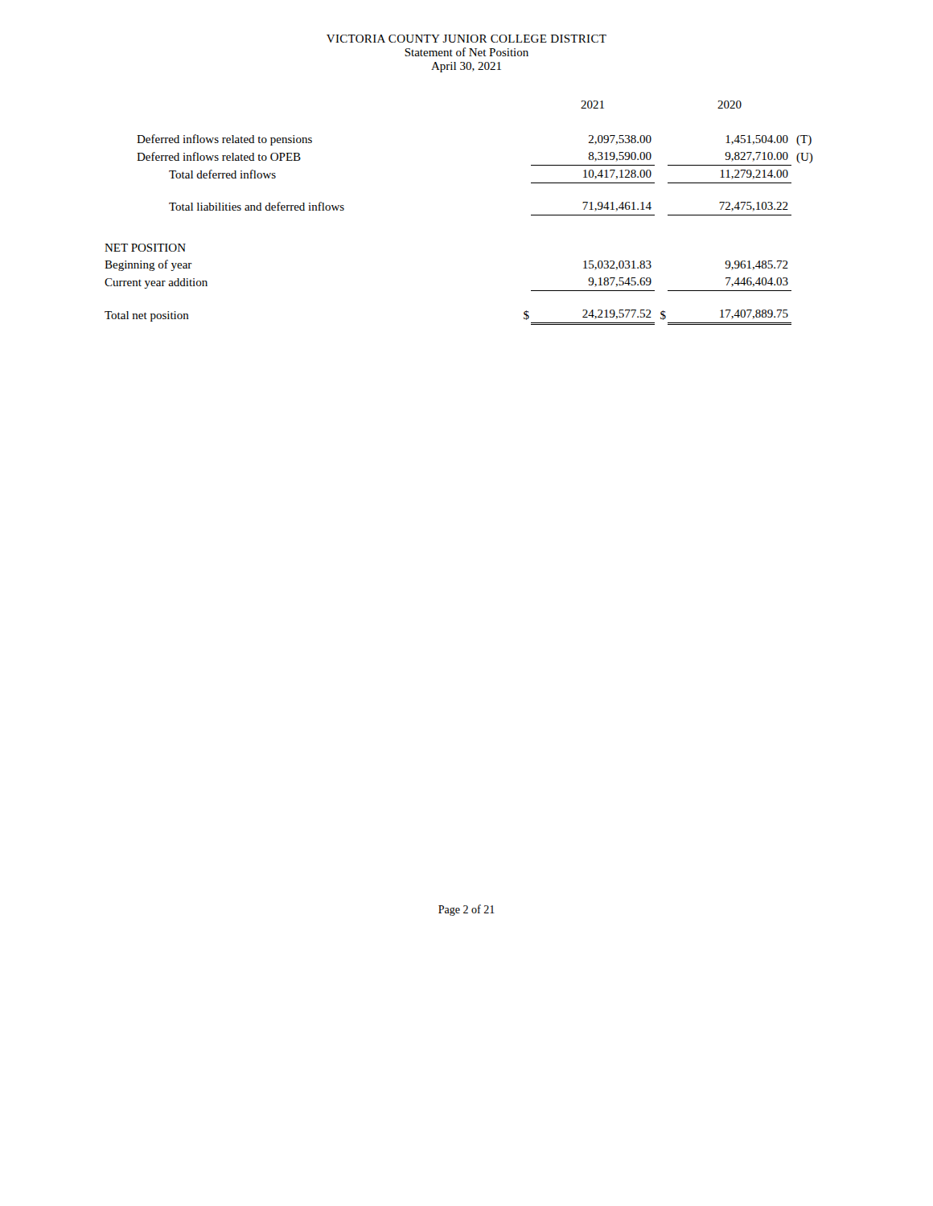VICTORIA COUNTY JUNIOR COLLEGE DISTRICT
Statement of Net Position
April 30, 2021
| | | 2021 | | 2020 | |
| --- | --- | --- | --- | --- | --- |
| Deferred inflows related to pensions | | 2,097,538.00 | | 1,451,504.00 | (T) |
| Deferred inflows related to OPEB | | 8,319,590.00 | | 9,827,710.00 | (U) |
| Total deferred inflows | | 10,417,128.00 | | 11,279,214.00 | |
| Total liabilities and deferred inflows | | 71,941,461.14 | | 72,475,103.22 | |
| NET POSITION | | | | | |
| Beginning of year | | 15,032,031.83 | | 9,961,485.72 | |
| Current year addition | | 9,187,545.69 | | 7,446,404.03 | |
| Total net position | $ | 24,219,577.52 | $ | 17,407,889.75 | |
Page 2 of 21